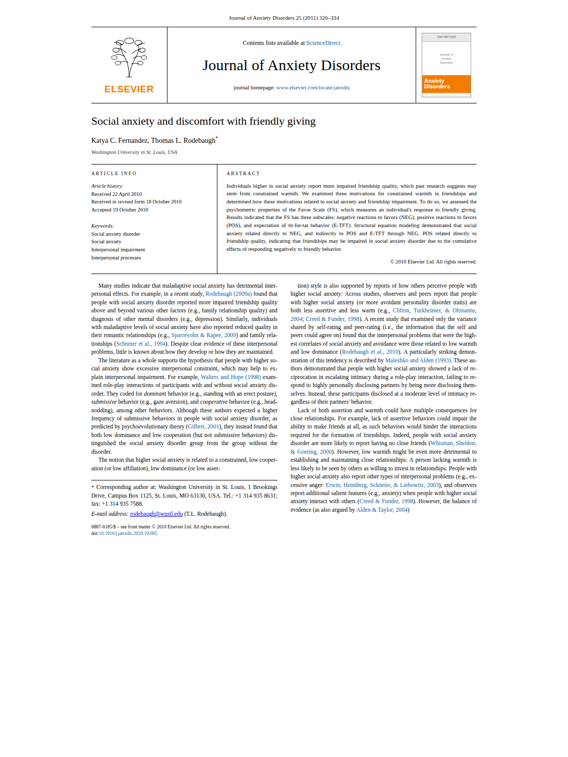Journal of Anxiety Disorders 25 (2011) 326–334
ELSEVIER
Contents lists available at ScienceDirect
Journal of Anxiety Disorders
journal homepage: www.elsevier.com/locate/janxdis
ISSN 0887-6185
Journal of
Anxiety
Disorders
Anxiety
Disorders
ELSEVIER
Social anxiety and discomfort with friendly giving
Katya C. Fernandez, Thomas L. Rodebaugh*
Washington University in St. Louis, USA
Article info
Article history:
Received 22 April 2010
Received in revised form 18 October 2010
Accepted 19 October 2010
Keywords:
Social anxiety disorder
Social anxiety
Interpersonal impairment
Interpersonal processes
Abstract
Individuals higher in social anxiety report more impaired friendship quality, which past research suggests may stem from constrained warmth. We examined three motivations for constrained warmth in friendships and determined how these motivations related to social anxiety and friendship impairment. To do so, we assessed the psychometric properties of the Favor Scale (FS), which measures an individual's response to friendly giving. Results indicated that the FS has three subscales: negative reactions to favors (NEG), positive reactions to favors (POS), and expectation of tit-for-tat behavior (E-TFT). Structural equation modeling demonstrated that social anxiety related directly to NEG, and indirectly to POS and E-TFT through NEG. POS related directly to friendship quality, indicating that friendships may be impaired in social anxiety disorder due to the cumulative effects of responding negatively to friendly behavior.
© 2010 Elsevier Ltd. All rights reserved.
Many studies indicate that maladaptive social anxiety has detrimental interpersonal effects. For example, in a recent study, Rodebaugh (2009a) found that people with social anxiety disorder reported more impaired friendship quality above and beyond various other factors (e.g., family relationship quality) and diagnosis of other mental disorders (e.g., depression). Similarly, individuals with maladaptive levels of social anxiety have also reported reduced quality in their romantic relationships (e.g., Sparrevohn & Rapee, 2009) and family relationships (Schneier et al., 1994). Despite clear evidence of these interpersonal problems, little is known about how they develop or how they are maintained.
The literature as a whole supports the hypothesis that people with higher social anxiety show excessive interpersonal constraint, which may help to explain interpersonal impairment. For example, Walters and Hope (1998) examined role-play interactions of participants with and without social anxiety disorder. They coded for dominant behavior (e.g., standing with an erect posture), submissive behavior (e.g., gaze aversion), and cooperative behavior (e.g., head-nodding), among other behaviors. Although these authors expected a higher frequency of submissive behaviors in people with social anxiety disorder, as predicted by psychoevolutionary theory (Gilbert, 2001), they instead found that both low dominance and low cooperation (but not submissive behaviors) distinguished the social anxiety disorder group from the group without the disorder.
The notion that higher social anxiety is related to a constrained, low cooperation (or low affiliation), low dominance (or low asser-
* Corresponding author at: Washington University in St. Louis, 1 Brookings Drive, Campus Box 1125, St. Louis, MO 63130, USA. Tel.: +1 314 935 8631; fax: +1 314 935 7588.
E-mail address: rodebaugh@wustl.edu (T.L. Rodebaugh).
0887-6185/$ – see front matter © 2010 Elsevier Ltd. All rights reserved.
doi:10.1016/j.janxdis.2010.10.005
tion) style is also supported by reports of how others perceive people with higher social anxiety: Across studies, observers and peers report that people with higher social anxiety (or more avoidant personality disorder traits) are both less assertive and less warm (e.g., Clifton, Turkheimer, & Oltmanns, 2004; Creed & Funder, 1998). A recent study that examined only the variance shared by self-rating and peer-rating (i.e., the information that the self and peers could agree on) found that the interpersonal problems that were the highest correlates of social anxiety and avoidance were those related to low warmth and low dominance (Rodebaugh et al., 2010). A particularly striking demonstration of this tendency is described by Maleshko and Alden (1993). These authors demonstrated that people with higher social anxiety showed a lack of reciprocation in escalating intimacy during a role-play interaction, failing to respond to highly personally disclosing partners by being more disclosing themselves. Instead, these participants disclosed at a moderate level of intimacy regardless of their partners' behavior.
Lack of both assertion and warmth could have multiple consequences for close relationships. For example, lack of assertive behaviors could impair the ability to make friends at all, as such behaviors would hinder the interactions required for the formation of friendships. Indeed, people with social anxiety disorder are more likely to report having no close friends (Whisman, Sheldon, & Goering, 2000). However, low warmth might be even more detrimental to establishing and maintaining close relationships: A person lacking warmth is less likely to be seen by others as willing to invest in relationships. People with higher social anxiety also report other types of interpersonal problems (e.g., excessive anger: Erwin, Heimberg, Schneier, & Liebowitz, 2003), and observers report additional salient features (e.g., anxiety) when people with higher social anxiety interact with others (Creed & Funder, 1998). However, the balance of evidence (as also argued by Alden & Taylor, 2004)